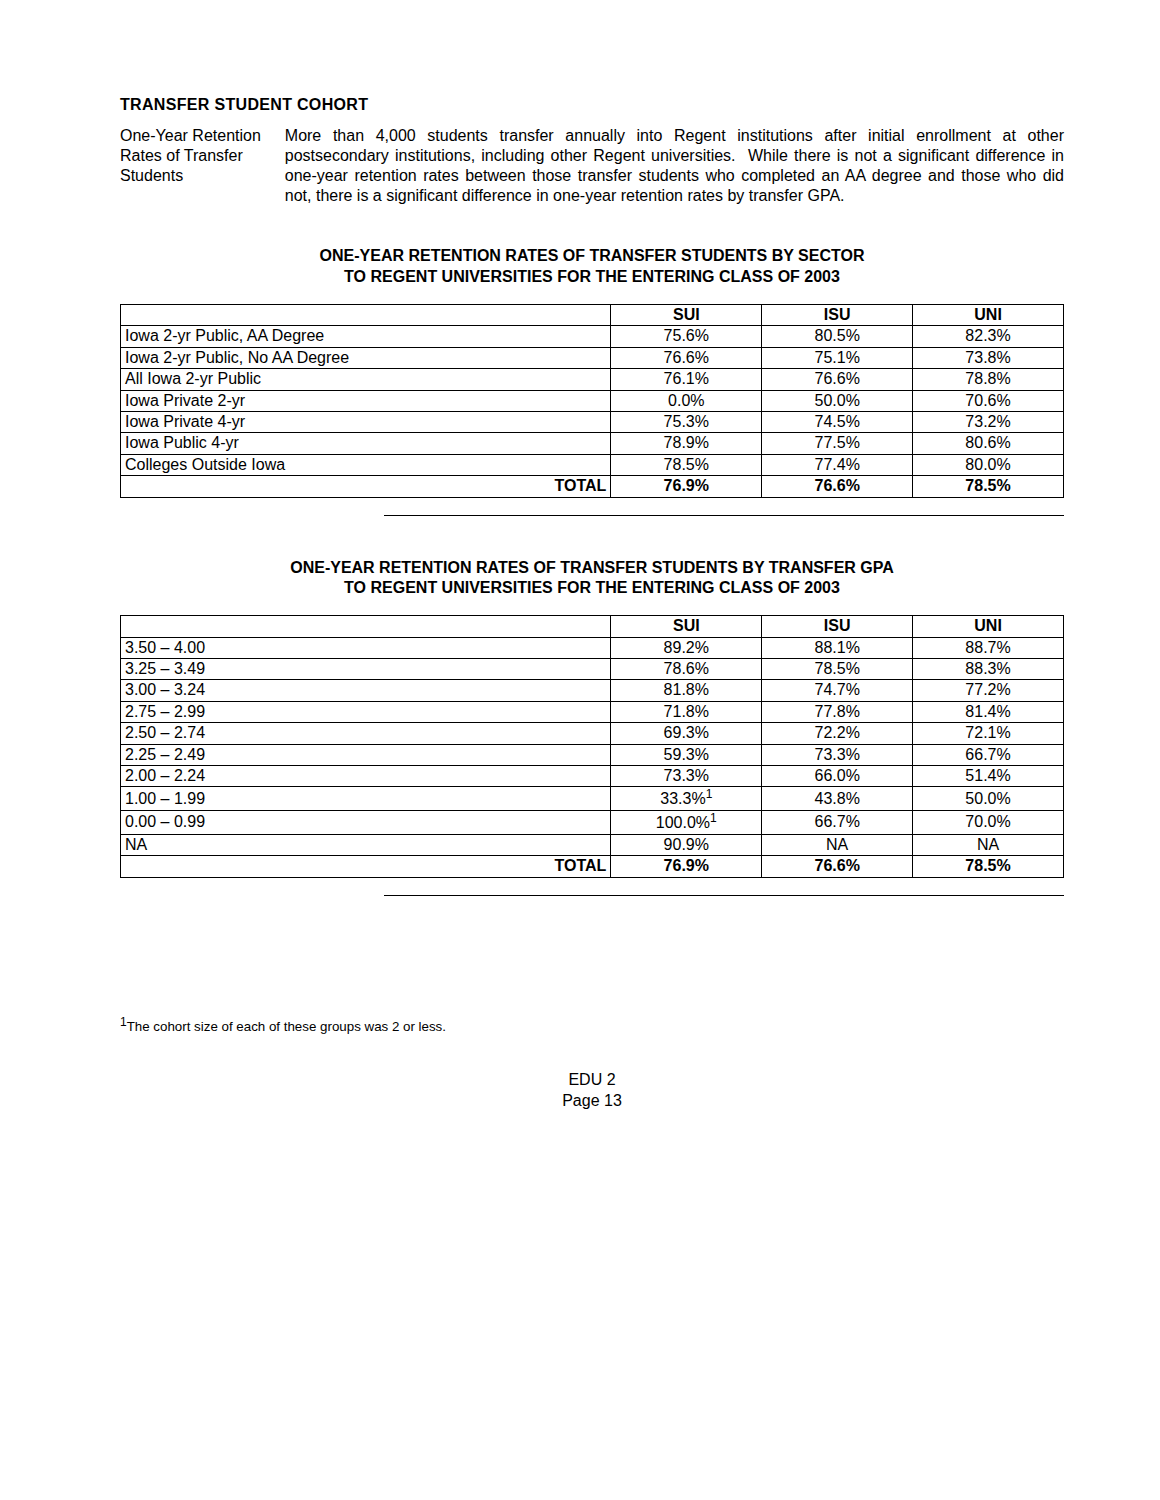TRANSFER STUDENT COHORT
One-Year Retention Rates of Transfer Students
More than 4,000 students transfer annually into Regent institutions after initial enrollment at other postsecondary institutions, including other Regent universities. While there is not a significant difference in one-year retention rates between those transfer students who completed an AA degree and those who did not, there is a significant difference in one-year retention rates by transfer GPA.
ONE-YEAR RETENTION RATES OF TRANSFER STUDENTS BY SECTOR
TO REGENT UNIVERSITIES FOR THE ENTERING CLASS OF 2003
| | SUI | ISU | UNI |
| --- | --- | --- | --- |
| Iowa 2-yr Public, AA Degree | 75.6% | 80.5% | 82.3% |
| Iowa 2-yr Public, No AA Degree | 76.6% | 75.1% | 73.8% |
| All Iowa 2-yr Public | 76.1% | 76.6% | 78.8% |
| Iowa Private 2-yr | 0.0% | 50.0% | 70.6% |
| Iowa Private 4-yr | 75.3% | 74.5% | 73.2% |
| Iowa Public 4-yr | 78.9% | 77.5% | 80.6% |
| Colleges Outside Iowa | 78.5% | 77.4% | 80.0% |
| TOTAL | 76.9% | 76.6% | 78.5% |
ONE-YEAR RETENTION RATES OF TRANSFER STUDENTS BY TRANSFER GPA
TO REGENT UNIVERSITIES FOR THE ENTERING CLASS OF 2003
| | SUI | ISU | UNI |
| --- | --- | --- | --- |
| 3.50 – 4.00 | 89.2% | 88.1% | 88.7% |
| 3.25 – 3.49 | 78.6% | 78.5% | 88.3% |
| 3.00 – 3.24 | 81.8% | 74.7% | 77.2% |
| 2.75 – 2.99 | 71.8% | 77.8% | 81.4% |
| 2.50 – 2.74 | 69.3% | 72.2% | 72.1% |
| 2.25 – 2.49 | 59.3% | 73.3% | 66.7% |
| 2.00 – 2.24 | 73.3% | 66.0% | 51.4% |
| 1.00 – 1.99 | 33.3% 1 | 43.8% | 50.0% |
| 0.00 – 0.99 | 100.0% 1 | 66.7% | 70.0% |
| NA | 90.9% | NA | NA |
| TOTAL | 76.9% | 76.6% | 78.5% |
1The cohort size of each of these groups was 2 or less.
EDU 2
Page 13